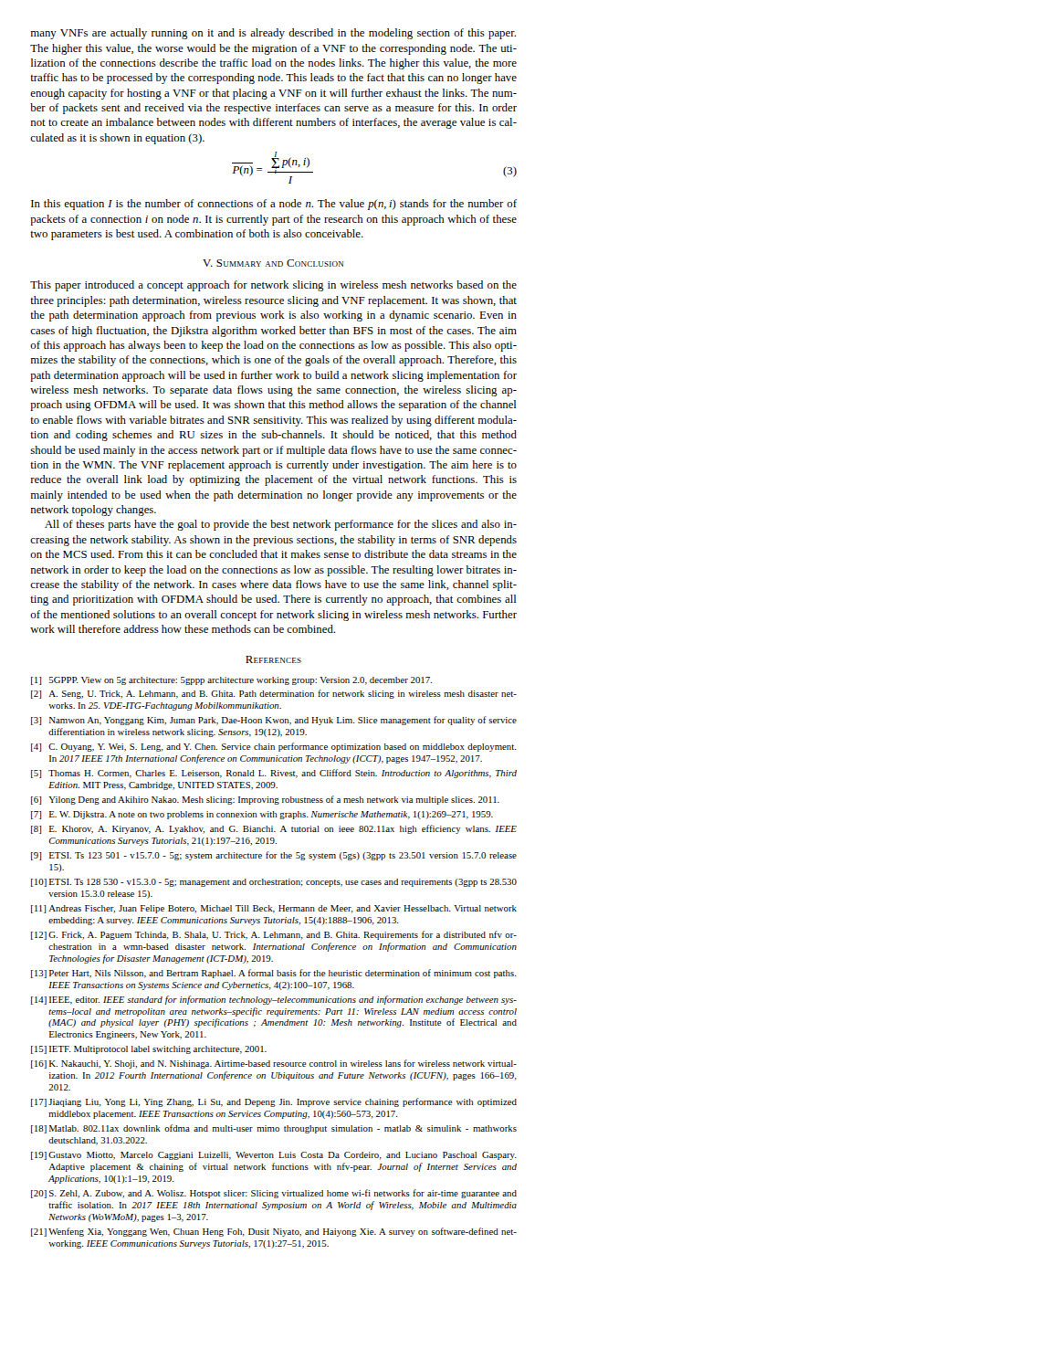many VNFs are actually running on it and is already described in the modeling section of this paper. The higher this value, the worse would be the migration of a VNF to the corresponding node. The utilization of the connections describe the traffic load on the nodes links. The higher this value, the more traffic has to be processed by the corresponding node. This leads to the fact that this can no longer have enough capacity for hosting a VNF or that placing a VNF on it will further exhaust the links. The number of packets sent and received via the respective interfaces can serve as a measure for this. In order not to create an imbalance between nodes with different numbers of interfaces, the average value is calculated as it is shown in equation (3).
P(n) = ΣIi p(n, i) I (3)
In this equation I is the number of connections of a node n. The value p(n, i) stands for the number of packets of a connection i on node n. It is currently part of the research on this approach which of these two parameters is best used. A combination of both is also conceivable.
V. Summary and Conclusion
This paper introduced a concept approach for network slicing in wireless mesh networks based on the three principles: path determination, wireless resource slicing and VNF replacement. It was shown, that the path determination approach from previous work is also working in a dynamic scenario. Even in cases of high fluctuation, the Djikstra algorithm worked better than BFS in most of the cases. The aim of this approach has always been to keep the load on the connections as low as possible. This also optimizes the stability of the connections, which is one of the goals of the overall approach. Therefore, this path determination approach will be used in further work to build a network slicing implementation for wireless mesh networks. To separate data flows using the same connection, the wireless slicing approach using OFDMA will be used. It was shown that this method allows the separation of the channel to enable flows with variable bitrates and SNR sensitivity. This was realized by using different modulation and coding schemes and RU sizes in the sub-channels. It should be noticed, that this method should be used mainly in the access network part or if multiple data flows have to use the same connection in the WMN. The VNF replacement approach is currently under investigation. The aim here is to reduce the overall link load by optimizing the placement of the virtual network functions. This is mainly intended to be used when the path determination no longer provide any improvements or the network topology changes.
All of theses parts have the goal to provide the best network performance for the slices and also increasing the network stability. As shown in the previous sections, the stability in terms of SNR depends on the MCS used. From this it can be concluded that it makes sense to distribute the data streams in the network in order to keep the load on the connections as low as possible. The resulting lower bitrates increase the stability of the network. In cases where data flows have to use the same link, channel splitting and prioritization with OFDMA should be used. There is currently no approach, that combines all of the mentioned solutions to an overall concept for network slicing in wireless mesh networks. Further work will therefore address how these methods can be combined.
References
[1] 5GPPP. View on 5g architecture: 5gppp architecture working group: Version 2.0, december 2017.
[2] A. Seng, U. Trick, A. Lehmann, and B. Ghita. Path determination for network slicing in wireless mesh disaster networks. In 25. VDE-ITG-Fachtagung Mobilkommunikation.
[3] Namwon An, Yonggang Kim, Juman Park, Dae-Hoon Kwon, and Hyuk Lim. Slice management for quality of service differentiation in wireless network slicing. Sensors, 19(12), 2019.
[4] C. Ouyang, Y. Wei, S. Leng, and Y. Chen. Service chain performance optimization based on middlebox deployment. In 2017 IEEE 17th International Conference on Communication Technology (ICCT), pages 1947–1952, 2017.
[5] Thomas H. Cormen, Charles E. Leiserson, Ronald L. Rivest, and Clifford Stein. Introduction to Algorithms, Third Edition. MIT Press, Cambridge, UNITED STATES, 2009.
[6] Yilong Deng and Akihiro Nakao. Mesh slicing: Improving robustness of a mesh network via multiple slices. 2011.
[7] E. W. Dijkstra. A note on two problems in connexion with graphs. Numerische Mathematik, 1(1):269–271, 1959.
[8] E. Khorov, A. Kiryanov, A. Lyakhov, and G. Bianchi. A tutorial on ieee 802.11ax high efficiency wlans. IEEE Communications Surveys Tutorials, 21(1):197–216, 2019.
[9] ETSI. Ts 123 501 - v15.7.0 - 5g; system architecture for the 5g system (5gs) (3gpp ts 23.501 version 15.7.0 release 15).
[10] ETSI. Ts 128 530 - v15.3.0 - 5g; management and orchestration; concepts, use cases and requirements (3gpp ts 28.530 version 15.3.0 release 15).
[11] Andreas Fischer, Juan Felipe Botero, Michael Till Beck, Hermann de Meer, and Xavier Hesselbach. Virtual network embedding: A survey. IEEE Communications Surveys Tutorials, 15(4):1888–1906, 2013.
[12] G. Frick, A. Paguem Tchinda, B. Shala, U. Trick, A. Lehmann, and B. Ghita. Requirements for a distributed nfv orchestration in a wmn-based disaster network. International Conference on Information and Communication Technologies for Disaster Management (ICT-DM), 2019.
[13] Peter Hart, Nils Nilsson, and Bertram Raphael. A formal basis for the heuristic determination of minimum cost paths. IEEE Transactions on Systems Science and Cybernetics, 4(2):100–107, 1968.
[14] IEEE, editor. IEEE standard for information technology–telecommunications and information exchange between systems–local and metropolitan area networks–specific requirements: Part 11: Wireless LAN medium access control (MAC) and physical layer (PHY) specifications ; Amendment 10: Mesh networking. Institute of Electrical and Electronics Engineers, New York, 2011.
[15] IETF. Multiprotocol label switching architecture, 2001.
[16] K. Nakauchi, Y. Shoji, and N. Nishinaga. Airtime-based resource control in wireless lans for wireless network virtualization. In 2012 Fourth International Conference on Ubiquitous and Future Networks (ICUFN), pages 166–169, 2012.
[17] Jiaqiang Liu, Yong Li, Ying Zhang, Li Su, and Depeng Jin. Improve service chaining performance with optimized middlebox placement. IEEE Transactions on Services Computing, 10(4):560–573, 2017.
[18] Matlab. 802.11ax downlink ofdma and multi-user mimo throughput simulation - matlab & simulink - mathworks deutschland, 31.03.2022.
[19] Gustavo Miotto, Marcelo Caggiani Luizelli, Weverton Luis Costa Da Cordeiro, and Luciano Paschoal Gaspary. Adaptive placement & chaining of virtual network functions with nfv-pear. Journal of Internet Services and Applications, 10(1):1–19, 2019.
[20] S. Zehl, A. Zubow, and A. Wolisz. Hotspot slicer: Slicing virtualized home wi-fi networks for air-time guarantee and traffic isolation. In 2017 IEEE 18th International Symposium on A World of Wireless, Mobile and Multimedia Networks (WoWMoM), pages 1–3, 2017.
[21] Wenfeng Xia, Yonggang Wen, Chuan Heng Foh, Dusit Niyato, and Haiyong Xie. A survey on software-defined networking. IEEE Communications Surveys Tutorials, 17(1):27–51, 2015.